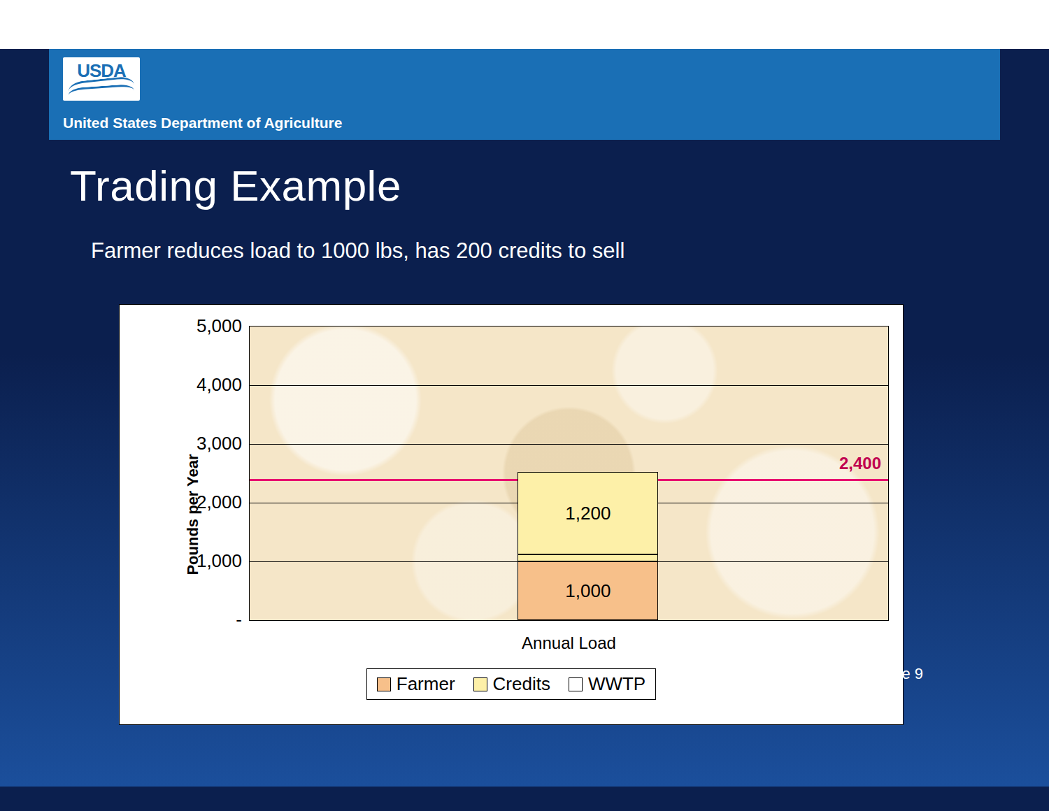USDA
United States Department of Agriculture
Trading Example
Farmer reduces load to 1000 lbs, has 200 credits to sell
Pounds per Year
5,000 4,000 3,000 2,000 1,000 -
2,400
1,200
1,000
Annual Load
Farmer
Credits
WWTP
Slide 9